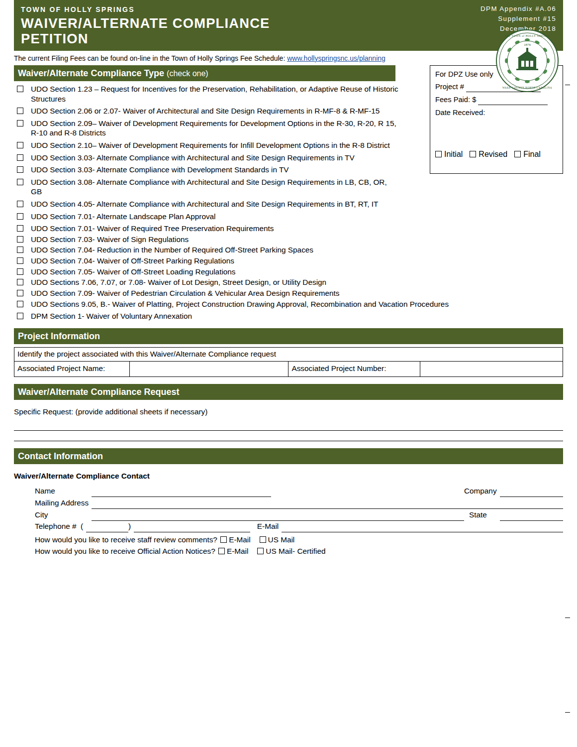Town of Holly Springs
Waiver/Alternate Compliance
Petition
DPM Appendix #A.06
Supplement #15
December 2018
1876 THE TOWN of HOLLY SPRINGS WAKE COUNTY NORTH CAROLINA
The current Filing Fees can be found on-line in the Town of Holly Springs Fee Schedule: www.hollyspringsnc.us/planning
Waiver/Alternate Compliance Type (check one)
For DPZ Use only
Project #
Fees Paid: $
Date Received:
Initial Revised Final
UDO Section 1.23 – Request for Incentives for the Preservation, Rehabilitation, or Adaptive Reuse of Historic Structures
UDO Section 2.06 or 2.07- Waiver of Architectural and Site Design Requirements in R-MF-8 & R-MF-15
UDO Section 2.09– Waiver of Development Requirements for Development Options in the R-30, R-20, R 15, R-10 and R-8 Districts
UDO Section 2.10– Waiver of Development Requirements for Infill Development Options in the R-8 District
UDO Section 3.03- Alternate Compliance with Architectural and Site Design Requirements in TV
UDO Section 3.03- Alternate Compliance with Development Standards in TV
UDO Section 3.08- Alternate Compliance with Architectural and Site Design Requirements in LB, CB, OR, GB
UDO Section 4.05- Alternate Compliance with Architectural and Site Design Requirements in BT, RT, IT
UDO Section 7.01- Alternate Landscape Plan Approval
UDO Section 7.01- Waiver of Required Tree Preservation Requirements
UDO Section 7.03- Waiver of Sign Regulations
UDO Section 7.04- Reduction in the Number of Required Off-Street Parking Spaces
UDO Section 7.04- Waiver of Off-Street Parking Regulations
UDO Section 7.05- Waiver of Off-Street Loading Regulations
UDO Sections 7.06, 7.07, or 7.08- Waiver of Lot Design, Street Design, or Utility Design
UDO Section 7.09- Waiver of Pedestrian Circulation & Vehicular Area Design Requirements
UDO Sections 9.05, B.- Waiver of Platting, Project Construction Drawing Approval, Recombination and Vacation Procedures
DPM Section 1- Waiver of Voluntary Annexation
Project Information
Identify the project associated with this Waiver/Alternate Compliance request
| Associated Project Name: | | Associated Project Number: | |
Waiver/Alternate Compliance Request
Specific Request: (provide additional sheets if necessary)
Contact Information
Waiver/Alternate Compliance Contact
| Name | | | Company | |
| Mailing Address | |
| City | | State | |
| Telephone # ( | | ) | | | E-Mail | |
How would you like to receive staff review comments? E-Mail US Mail
How would you like to receive Official Action Notices? E-Mail US Mail- Certified